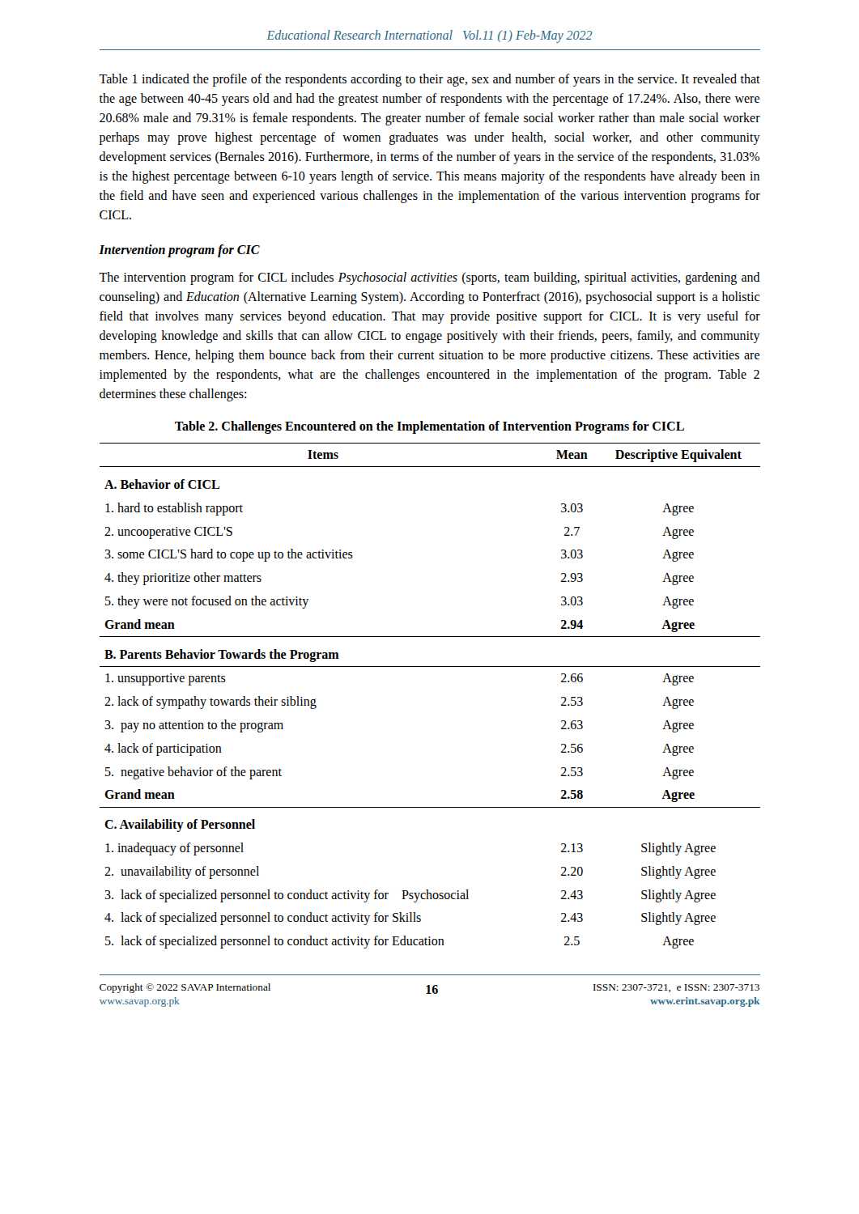Educational Research International Vol.11 (1) Feb-May 2022
Table 1 indicated the profile of the respondents according to their age, sex and number of years in the service. It revealed that the age between 40-45 years old and had the greatest number of respondents with the percentage of 17.24%. Also, there were 20.68% male and 79.31% is female respondents. The greater number of female social worker rather than male social worker perhaps may prove highest percentage of women graduates was under health, social worker, and other community development services (Bernales 2016). Furthermore, in terms of the number of years in the service of the respondents, 31.03% is the highest percentage between 6-10 years length of service. This means majority of the respondents have already been in the field and have seen and experienced various challenges in the implementation of the various intervention programs for CICL.
Intervention program for CIC
The intervention program for CICL includes Psychosocial activities (sports, team building, spiritual activities, gardening and counseling) and Education (Alternative Learning System). According to Ponterfract (2016), psychosocial support is a holistic field that involves many services beyond education. That may provide positive support for CICL. It is very useful for developing knowledge and skills that can allow CICL to engage positively with their friends, peers, family, and community members. Hence, helping them bounce back from their current situation to be more productive citizens. These activities are implemented by the respondents, what are the challenges encountered in the implementation of the program. Table 2 determines these challenges:
Table 2. Challenges Encountered on the Implementation of Intervention Programs for CICL
| Items | Mean | Descriptive Equivalent |
| --- | --- | --- |
| A. Behavior of CICL |
| 1. hard to establish rapport | 3.03 | Agree |
| 2. uncooperative CICL'S | 2.7 | Agree |
| 3. some CICL'S hard to cope up to the activities | 3.03 | Agree |
| 4. they prioritize other matters | 2.93 | Agree |
| 5. they were not focused on the activity | 3.03 | Agree |
| Grand mean | 2.94 | Agree |
| B. Parents Behavior Towards the Program |
| 1. unsupportive parents | 2.66 | Agree |
| 2. lack of sympathy towards their sibling | 2.53 | Agree |
| 3. pay no attention to the program | 2.63 | Agree |
| 4. lack of participation | 2.56 | Agree |
| 5. negative behavior of the parent | 2.53 | Agree |
| Grand mean | 2.58 | Agree |
| C. Availability of Personnel |
| 1. inadequacy of personnel | 2.13 | Slightly Agree |
| 2. unavailability of personnel | 2.20 | Slightly Agree |
| 3. lack of specialized personnel to conduct activity for Psychosocial | 2.43 | Slightly Agree |
| 4. lack of specialized personnel to conduct activity for Skills | 2.43 | Slightly Agree |
| 5. lack of specialized personnel to conduct activity for Education | 2.5 | Agree |
Copyright © 2022 SAVAP International
www.savap.org.pk
16
ISSN: 2307-3721, e ISSN: 2307-3713
www.erint.savap.org.pk